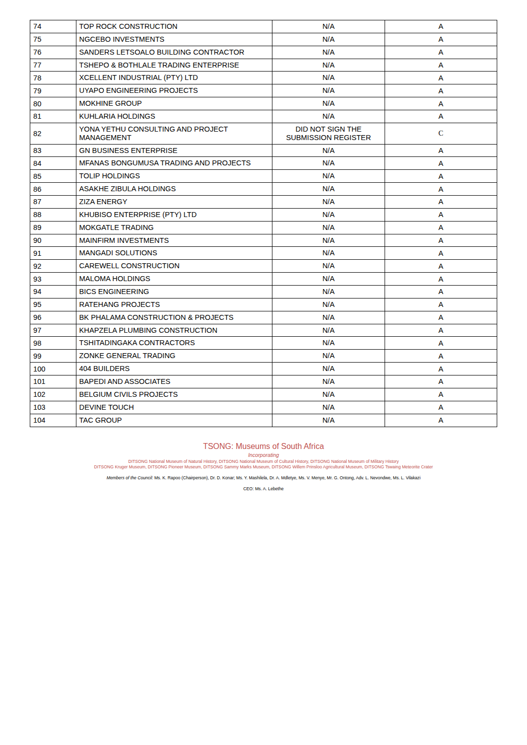| 74 | TOP ROCK CONSTRUCTION | N/A | A |
| 75 | NGCEBO INVESTMENTS | N/A | A |
| 76 | SANDERS LETSOALO BUILDING CONTRACTOR | N/A | A |
| 77 | TSHEPO & BOTHLALE TRADING ENTERPRISE | N/A | A |
| 78 | XCELLENT INDUSTRIAL (PTY) LTD | N/A | A |
| 79 | UYAPO ENGINEERING PROJECTS | N/A | A |
| 80 | MOKHINE GROUP | N/A | A |
| 81 | KUHLARIA HOLDINGS | N/A | A |
| 82 | YONA YETHU CONSULTING AND PROJECT MANAGEMENT | DID NOT SIGN THE SUBMISSION REGISTER | C |
| 83 | GN BUSINESS ENTERPRISE | N/A | A |
| 84 | MFANAS BONGUMUSA TRADING AND PROJECTS | N/A | A |
| 85 | TOLIP HOLDINGS | N/A | A |
| 86 | ASAKHE ZIBULA HOLDINGS | N/A | A |
| 87 | ZIZA ENERGY | N/A | A |
| 88 | KHUBISO ENTERPRISE (PTY) LTD | N/A | A |
| 89 | MOKGATLE TRADING | N/A | A |
| 90 | MAINFIRM INVESTMENTS | N/A | A |
| 91 | MANGADI SOLUTIONS | N/A | A |
| 92 | CAREWELL CONSTRUCTION | N/A | A |
| 93 | MALOMA HOLDINGS | N/A | A |
| 94 | BICS ENGINEERING | N/A | A |
| 95 | RATEHANG PROJECTS | N/A | A |
| 96 | BK PHALAMA CONSTRUCTION & PROJECTS | N/A | A |
| 97 | KHAPZELA PLUMBING CONSTRUCTION | N/A | A |
| 98 | TSHITADINGAKA CONTRACTORS | N/A | A |
| 99 | ZONKE GENERAL TRADING | N/A | A |
| 100 | 404 BUILDERS | N/A | A |
| 101 | BAPEDI AND ASSOCIATES | N/A | A |
| 102 | BELGIUM CIVILS PROJECTS | N/A | A |
| 103 | DEVINE TOUCH | N/A | A |
| 104 | TAC GROUP | N/A | A |
TSONG: Museums of South Africa
Incorporating
DITSONG National Museum of Natural History, DITSONG National Museum of Cultural History, DITSONG National Museum of Military History
DITSONG Kruger Museum, DITSONG Pioneer Museum, DITSONG Sammy Marks Museum, DITSONG Willem Prinsloo Agricultural Museum, DITSONG Tswaing Meteorite Crater
Members of the Council: Ms. K. Rapoo (Chairperson), Dr. D. Konar; Ms. Y. Mashilela, Dr. A. Mdletye, Ms. V. Menye, Mr. G. Ontong, Adv. L. Nevondwe, Ms. L. Vilakazi
CEO: Ms. A. Lebethe